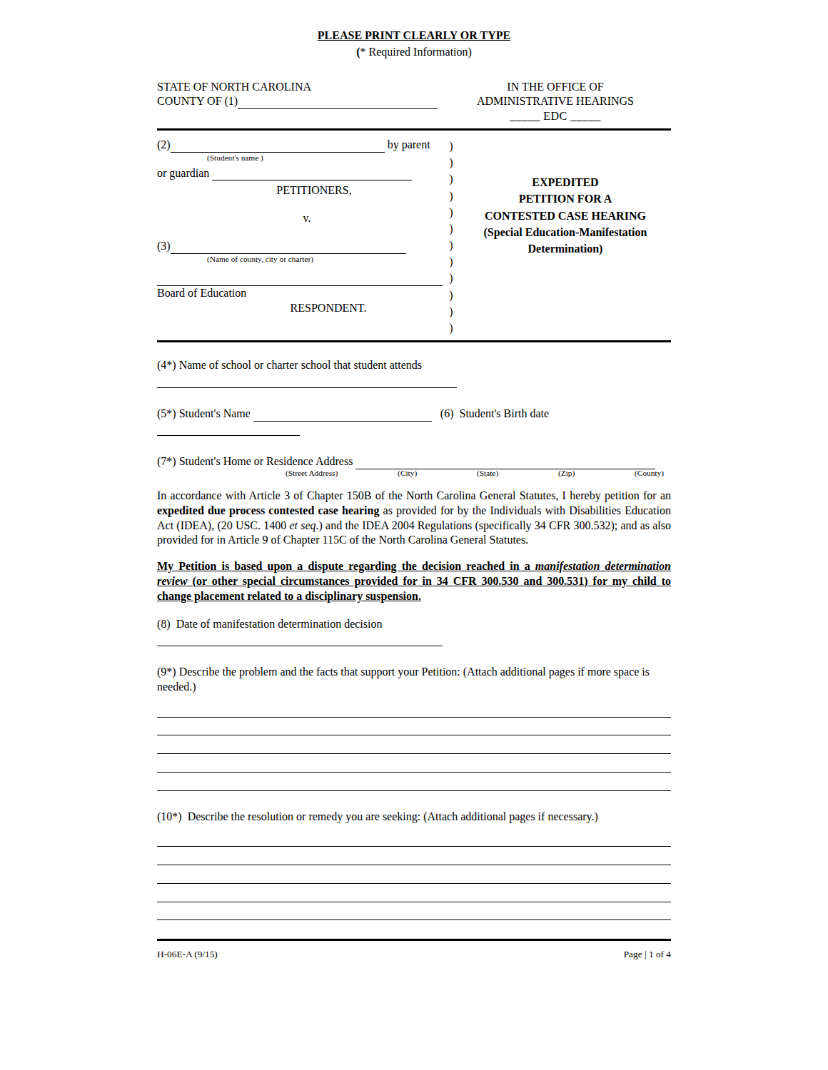PLEASE PRINT CLEARLY OR TYPE
(* Required Information)
| STATE OF NORTH CAROLINA COUNTY OF (1) | IN THE OFFICE OF ADMINISTRATIVE HEARINGS _____ EDC _____ |
| (2) by parent (Student's name ) or guardian PETITIONERS, v. (3) (Name of county, city or charter) Board of Education RESPONDENT. | ) ) ) ) ) ) ) ) ) ) ) ) | EXPEDITED PETITION FOR A CONTESTED CASE HEARING (Special Education-Manifestation Determination) |
(4*) Name of school or charter school that student attends
(5*) Student's Name (6) Student's Birth date
(7*) Student's Home or Residence Address
(Street Address) (City) (State) (Zip) (County)
In accordance with Article 3 of Chapter 150B of the North Carolina General Statutes, I hereby petition for an expedited due process contested case hearing as provided for by the Individuals with Disabilities Education Act (IDEA), (20 USC. 1400 et seq.) and the IDEA 2004 Regulations (specifically 34 CFR 300.532); and as also provided for in Article 9 of Chapter 115C of the North Carolina General Statutes.
My Petition is based upon a dispute regarding the decision reached in a manifestation determination review (or other special circumstances provided for in 34 CFR 300.530 and 300.531) for my child to change placement related to a disciplinary suspension.
(8) Date of manifestation determination decision
(9*) Describe the problem and the facts that support your Petition: (Attach additional pages if more space is needed.)
(10*) Describe the resolution or remedy you are seeking: (Attach additional pages if necessary.)
H-06E-A (9/15) Page | 1 of 4